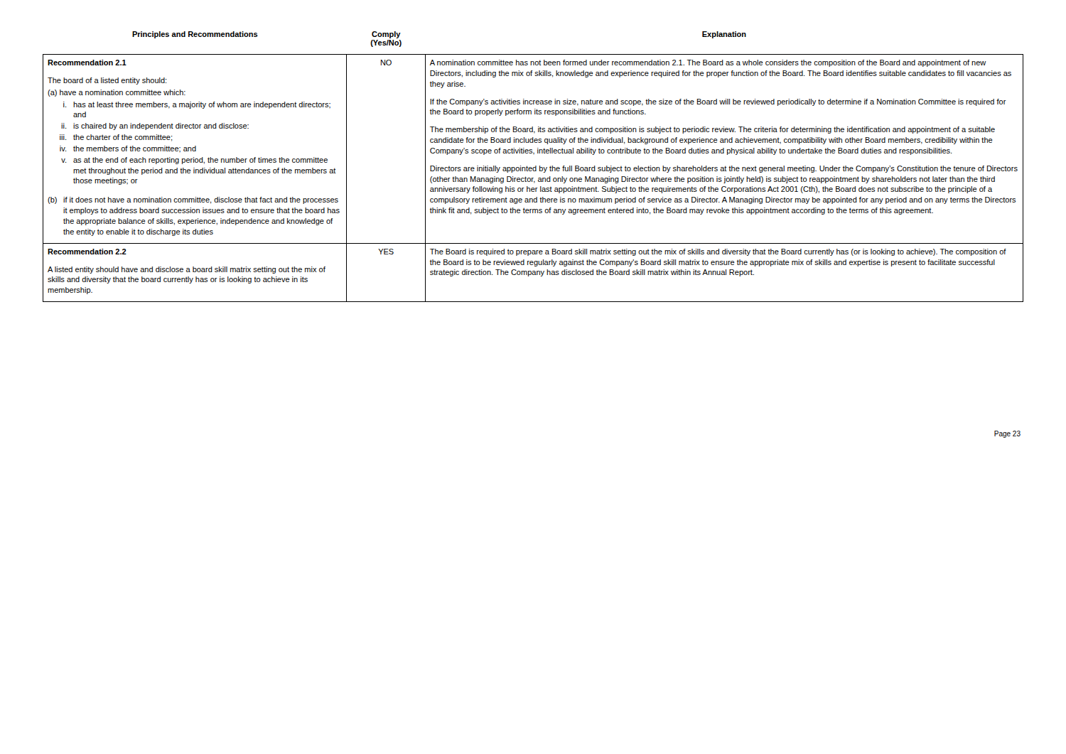| Principles and Recommendations | Comply (Yes/No) | Explanation |
| --- | --- | --- |
| Recommendation 2.1 The board of a listed entity should: (a) have a nomination committee which: has at least three members, a majority of whom are independent directors; and is chaired by an independent director and disclose: the charter of the committee; the members of the committee; and as at the end of each reporting period, the number of times the committee met throughout the period and the individual attendances of the members at those meetings; or (b) if it does not have a nomination committee, disclose that fact and the processes it employs to address board succession issues and to ensure that the board has the appropriate balance of skills, experience, independence and knowledge of the entity to enable it to discharge its duties | NO | A nomination committee has not been formed under recommendation 2.1. The Board as a whole considers the composition of the Board and appointment of new Directors, including the mix of skills, knowledge and experience required for the proper function of the Board. The Board identifies suitable candidates to fill vacancies as they arise. If the Company’s activities increase in size, nature and scope, the size of the Board will be reviewed periodically to determine if a Nomination Committee is required for the Board to properly perform its responsibilities and functions. The membership of the Board, its activities and composition is subject to periodic review. The criteria for determining the identification and appointment of a suitable candidate for the Board includes quality of the individual, background of experience and achievement, compatibility with other Board members, credibility within the Company’s scope of activities, intellectual ability to contribute to the Board duties and physical ability to undertake the Board duties and responsibilities. Directors are initially appointed by the full Board subject to election by shareholders at the next general meeting. Under the Company’s Constitution the tenure of Directors (other than Managing Director, and only one Managing Director where the position is jointly held) is subject to reappointment by shareholders not later than the third anniversary following his or her last appointment. Subject to the requirements of the Corporations Act 2001 (Cth), the Board does not subscribe to the principle of a compulsory retirement age and there is no maximum period of service as a Director. A Managing Director may be appointed for any period and on any terms the Directors think fit and, subject to the terms of any agreement entered into, the Board may revoke this appointment according to the terms of this agreement. |
| Recommendation 2.2 A listed entity should have and disclose a board skill matrix setting out the mix of skills and diversity that the board currently has or is looking to achieve in its membership. | YES | The Board is required to prepare a Board skill matrix setting out the mix of skills and diversity that the Board currently has (or is looking to achieve). The composition of the Board is to be reviewed regularly against the Company's Board skill matrix to ensure the appropriate mix of skills and expertise is present to facilitate successful strategic direction. The Company has disclosed the Board skill matrix within its Annual Report. |
Page 23